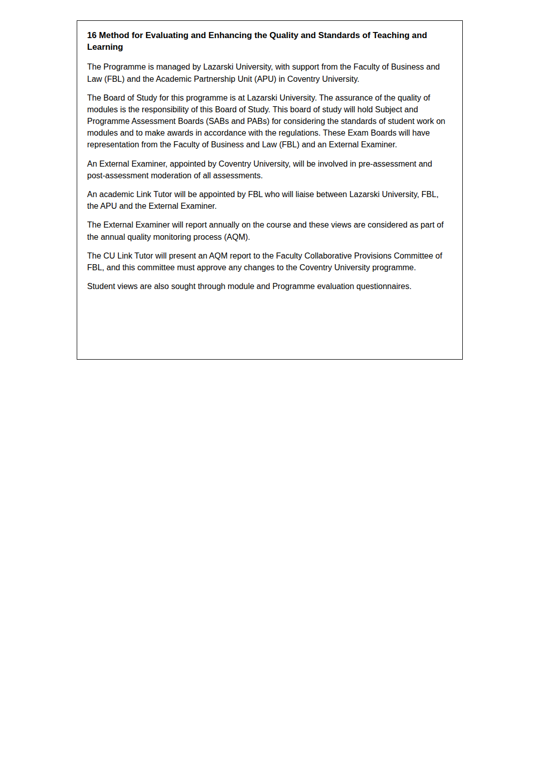16 Method for Evaluating and Enhancing the Quality and Standards of Teaching and Learning
The Programme is managed by Lazarski University, with support from the Faculty of Business and Law (FBL) and the Academic Partnership Unit (APU) in Coventry University.
The Board of Study for this programme is at Lazarski University. The assurance of the quality of modules is the responsibility of this Board of Study. This board of study will hold Subject and Programme Assessment Boards (SABs and PABs) for considering the standards of student work on modules and to make awards in accordance with the regulations. These Exam Boards will have representation from the Faculty of Business and Law (FBL) and an External Examiner.
An External Examiner, appointed by Coventry University, will be involved in pre-assessment and post-assessment moderation of all assessments.
An academic Link Tutor will be appointed by FBL who will liaise between Lazarski University, FBL, the APU and the External Examiner.
The External Examiner will report annually on the course and these views are considered as part of the annual quality monitoring process (AQM).
The CU Link Tutor will present an AQM report to the Faculty Collaborative Provisions Committee of FBL, and this committee must approve any changes to the Coventry University programme.
Student views are also sought through module and Programme evaluation questionnaires.